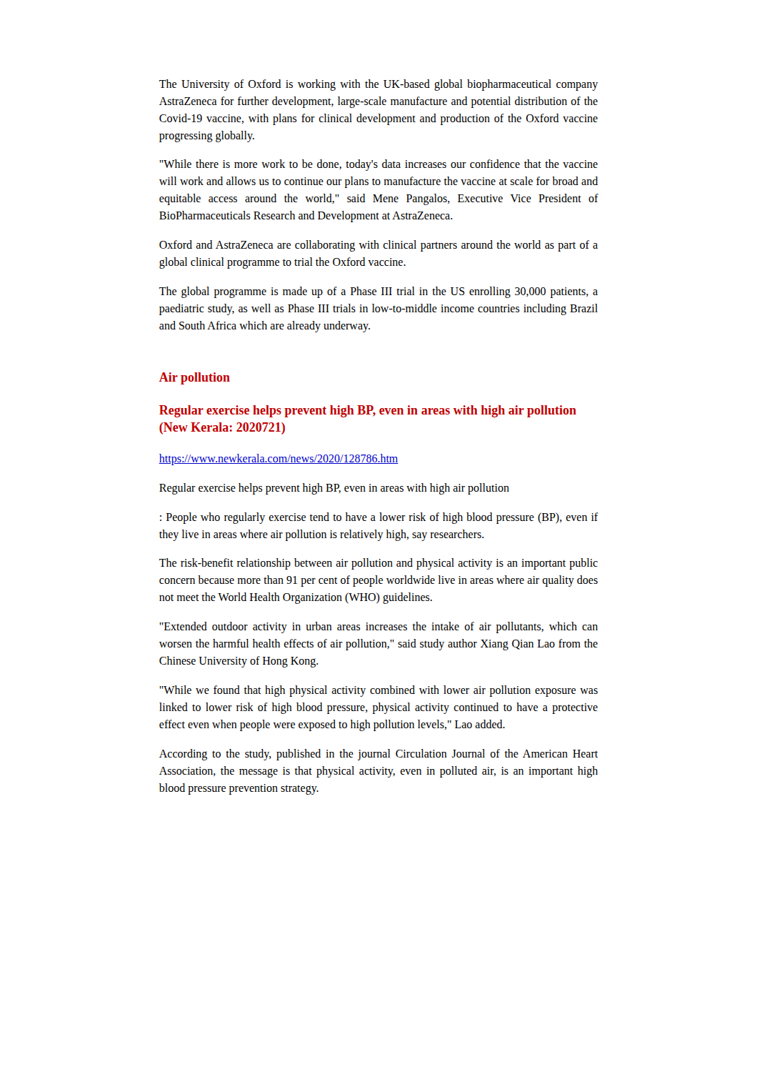The University of Oxford is working with the UK-based global biopharmaceutical company AstraZeneca for further development, large-scale manufacture and potential distribution of the Covid-19 vaccine, with plans for clinical development and production of the Oxford vaccine progressing globally.
"While there is more work to be done, today's data increases our confidence that the vaccine will work and allows us to continue our plans to manufacture the vaccine at scale for broad and equitable access around the world," said Mene Pangalos, Executive Vice President of BioPharmaceuticals Research and Development at AstraZeneca.
Oxford and AstraZeneca are collaborating with clinical partners around the world as part of a global clinical programme to trial the Oxford vaccine.
The global programme is made up of a Phase III trial in the US enrolling 30,000 patients, a paediatric study, as well as Phase III trials in low-to-middle income countries including Brazil and South Africa which are already underway.
Air pollution
Regular exercise helps prevent high BP, even in areas with high air pollution (New Kerala: 2020721)
https://www.newkerala.com/news/2020/128786.htm
Regular exercise helps prevent high BP, even in areas with high air pollution
: People who regularly exercise tend to have a lower risk of high blood pressure (BP), even if they live in areas where air pollution is relatively high, say researchers.
The risk-benefit relationship between air pollution and physical activity is an important public concern because more than 91 per cent of people worldwide live in areas where air quality does not meet the World Health Organization (WHO) guidelines.
"Extended outdoor activity in urban areas increases the intake of air pollutants, which can worsen the harmful health effects of air pollution," said study author Xiang Qian Lao from the Chinese University of Hong Kong.
"While we found that high physical activity combined with lower air pollution exposure was linked to lower risk of high blood pressure, physical activity continued to have a protective effect even when people were exposed to high pollution levels," Lao added.
According to the study, published in the journal Circulation Journal of the American Heart Association, the message is that physical activity, even in polluted air, is an important high blood pressure prevention strategy.